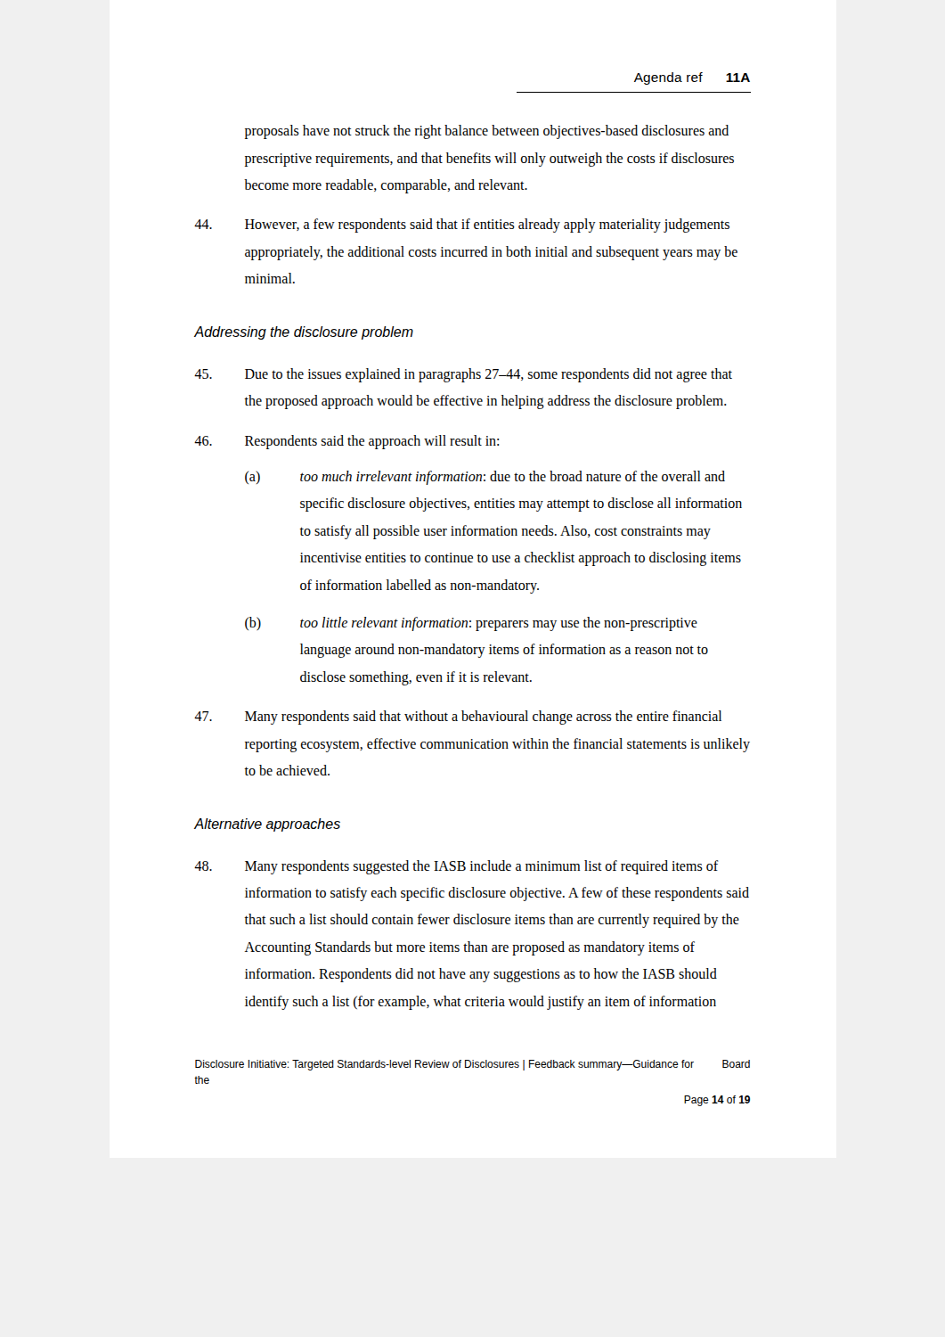Agenda ref 11A
proposals have not struck the right balance between objectives-based disclosures and prescriptive requirements, and that benefits will only outweigh the costs if disclosures become more readable, comparable, and relevant.
44. However, a few respondents said that if entities already apply materiality judgements appropriately, the additional costs incurred in both initial and subsequent years may be minimal.
Addressing the disclosure problem
45. Due to the issues explained in paragraphs 27–44, some respondents did not agree that the proposed approach would be effective in helping address the disclosure problem.
46. Respondents said the approach will result in:
(a) too much irrelevant information: due to the broad nature of the overall and specific disclosure objectives, entities may attempt to disclose all information to satisfy all possible user information needs. Also, cost constraints may incentivise entities to continue to use a checklist approach to disclosing items of information labelled as non-mandatory.
(b) too little relevant information: preparers may use the non-prescriptive language around non-mandatory items of information as a reason not to disclose something, even if it is relevant.
47. Many respondents said that without a behavioural change across the entire financial reporting ecosystem, effective communication within the financial statements is unlikely to be achieved.
Alternative approaches
48. Many respondents suggested the IASB include a minimum list of required items of information to satisfy each specific disclosure objective. A few of these respondents said that such a list should contain fewer disclosure items than are currently required by the Accounting Standards but more items than are proposed as mandatory items of information. Respondents did not have any suggestions as to how the IASB should identify such a list (for example, what criteria would justify an item of information
Disclosure Initiative: Targeted Standards-level Review of Disclosures | Feedback summary—Guidance for the
Board
Page 14 of 19